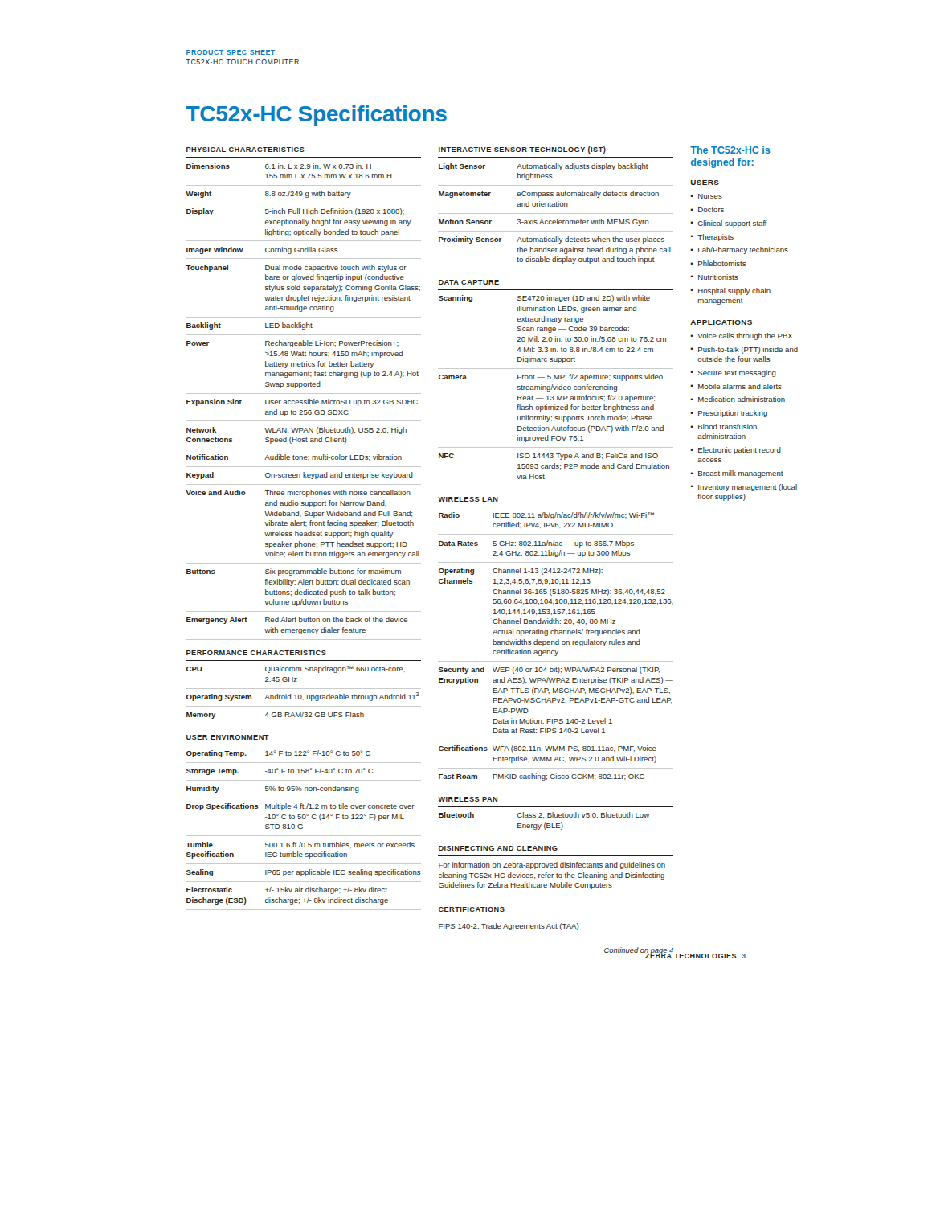Product Spec Sheet
TC52x-HC Touch Computer
TC52x-HC Specifications
Physical Characteristics
| Dimensions | 6.1 in. L x 2.9 in. W x 0.73 in. H 155 mm L x 75.5 mm W x 18.6 mm H |
| Weight | 8.8 oz./249 g with battery |
| Display | 5-inch Full High Definition (1920 x 1080); exceptionally bright for easy viewing in any lighting; optically bonded to touch panel |
| Imager Window | Corning Gorilla Glass |
| Touchpanel | Dual mode capacitive touch with stylus or bare or gloved fingertip input (conductive stylus sold separately); Corning Gorilla Glass; water droplet rejection; fingerprint resistant anti-smudge coating |
| Backlight | LED backlight |
| Power | Rechargeable Li-Ion; PowerPrecision+; >15.48 Watt hours; 4150 mAh; improved battery metrics for better battery management; fast charging (up to 2.4 A); Hot Swap supported |
| Expansion Slot | User accessible MicroSD up to 32 GB SDHC and up to 256 GB SDXC |
| Network Connections | WLAN, WPAN (Bluetooth), USB 2.0, High Speed (Host and Client) |
| Notification | Audible tone; multi-color LEDs; vibration |
| Keypad | On-screen keypad and enterprise keyboard |
| Voice and Audio | Three microphones with noise cancellation and audio support for Narrow Band, Wideband, Super Wideband and Full Band; vibrate alert; front facing speaker; Bluetooth wireless headset support; high quality speaker phone; PTT headset support; HD Voice; Alert button triggers an emergency call |
| Buttons | Six programmable buttons for maximum flexibility: Alert button; dual dedicated scan buttons; dedicated push-to-talk button; volume up/down buttons |
| Emergency Alert | Red Alert button on the back of the device with emergency dialer feature |
Performance Characteristics
| CPU | Qualcomm Snapdragon™ 660 octa-core, 2.45 GHz |
| Operating System | Android 10, upgradeable through Android 11 3 |
| Memory | 4 GB RAM/32 GB UFS Flash |
User Environment
| Operating Temp. | 14° F to 122° F/-10° C to 50° C |
| Storage Temp. | -40° F to 158° F/-40° C to 70° C |
| Humidity | 5% to 95% non-condensing |
| Drop Specifications | Multiple 4 ft./1.2 m to tile over concrete over -10° C to 50° C (14° F to 122° F) per MIL STD 810 G |
| Tumble Specification | 500 1.6 ft./0.5 m tumbles, meets or exceeds IEC tumble specification |
| Sealing | IP65 per applicable IEC sealing specifications |
| Electrostatic Discharge (ESD) | +/- 15kv air discharge; +/- 8kv direct discharge; +/- 8kv indirect discharge |
Interactive Sensor Technology (IST)
| Light Sensor | Automatically adjusts display backlight brightness |
| Magnetometer | eCompass automatically detects direction and orientation |
| Motion Sensor | 3-axis Accelerometer with MEMS Gyro |
| Proximity Sensor | Automatically detects when the user places the handset against head during a phone call to disable display output and touch input |
Data Capture
| Scanning | SE4720 imager (1D and 2D) with white illumination LEDs, green aimer and extraordinary range Scan range — Code 39 barcode: 20 Mil: 2.0 in. to 30.0 in./5.08 cm to 76.2 cm 4 Mil: 3.3 in. to 8.8 in./8.4 cm to 22.4 cm Digimarc support |
| Camera | Front — 5 MP; f/2 aperture; supports video streaming/video conferencing Rear — 13 MP autofocus; f/2.0 aperture; flash optimized for better brightness and uniformity; supports Torch mode; Phase Detection Autofocus (PDAF) with F/2.0 and improved FOV 76.1 |
| NFC | ISO 14443 Type A and B; FeliCa and ISO 15693 cards; P2P mode and Card Emulation via Host |
Wireless LAN
| Radio | IEEE 802.11 a/b/g/n/ac/d/h/i/r/k/v/w/mc; Wi-Fi™ certified; IPv4, IPv6, 2x2 MU-MIMO |
| Data Rates | 5 GHz: 802.11a/n/ac — up to 866.7 Mbps 2.4 GHz: 802.11b/g/n — up to 300 Mbps |
| Operating Channels | Channel 1-13 (2412-2472 MHz): 1,2,3,4,5,6,7,8,9,10,11,12,13 Channel 36-165 (5180-5825 MHz): 36,40,44,48,52 56,60,64,100,104,108,112,116,120,124,128,132,136, 140,144,149,153,157,161,165 Channel Bandwidth: 20, 40, 80 MHz Actual operating channels/ frequencies and bandwidths depend on regulatory rules and certification agency. |
| Security and Encryption | WEP (40 or 104 bit); WPA/WPA2 Personal (TKIP, and AES); WPA/WPA2 Enterprise (TKIP and AES) — EAP-TTLS (PAP, MSCHAP, MSCHAPv2), EAP-TLS, PEAPv0-MSCHAPv2, PEAPv1-EAP-GTC and LEAP, EAP-PWD Data in Motion: FIPS 140-2 Level 1 Data at Rest: FIPS 140-2 Level 1 |
| Certifications | WFA (802.11n, WMM-PS, 801.11ac, PMF, Voice Enterprise, WMM AC, WPS 2.0 and WiFi Direct) |
| Fast Roam | PMKID caching; Cisco CCKM; 802.11r; OKC |
Wireless PAN
| Bluetooth | Class 2, Bluetooth v5.0, Bluetooth Low Energy (BLE) |
Disinfecting and Cleaning
For information on Zebra-approved disinfectants and guidelines on cleaning TC52x-HC devices, refer to the Cleaning and Disinfecting Guidelines for Zebra Healthcare Mobile Computers
Certifications
FIPS 140-2; Trade Agreements Act (TAA)
Continued on page 4
The TC52x-HC is designed for:
Users
Nurses
Doctors
Clinical support staff
Therapists
Lab/Pharmacy technicians
Phlebotomists
Nutritionists
Hospital supply chain management
Applications
Voice calls through the PBX
Push-to-talk (PTT) inside and outside the four walls
Secure text messaging
Mobile alarms and alerts
Medication administration
Prescription tracking
Blood transfusion administration
Electronic patient record access
Breast milk management
Inventory management (local floor supplies)
Zebra Technologies 3